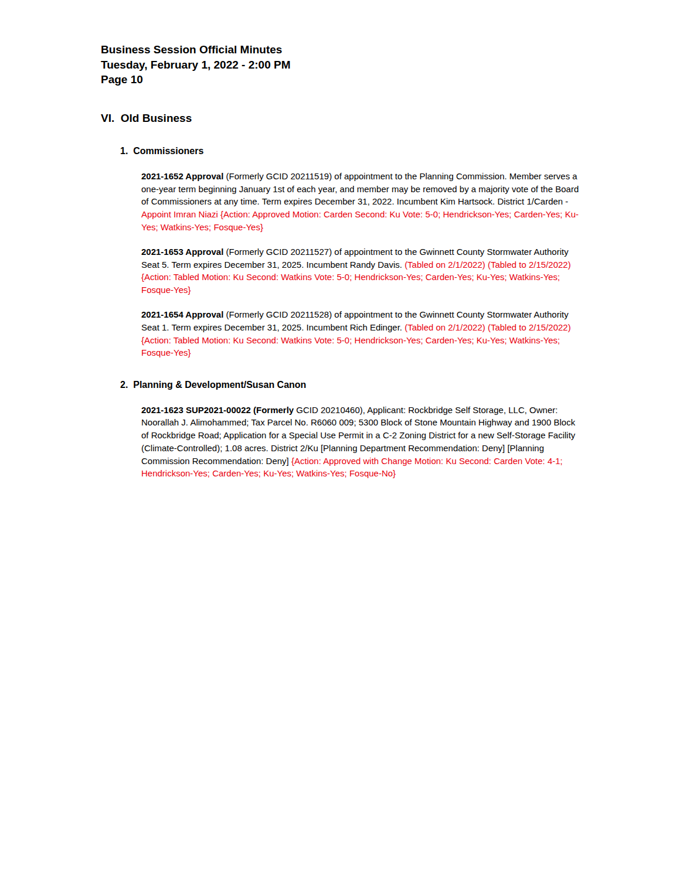Business Session Official Minutes
Tuesday, February 1, 2022 - 2:00 PM
Page 10
VI. Old Business
1. Commissioners
2021-1652 Approval (Formerly GCID 20211519) of appointment to the Planning Commission. Member serves a one-year term beginning January 1st of each year, and member may be removed by a majority vote of the Board of Commissioners at any time. Term expires December 31, 2022. Incumbent Kim Hartsock. District 1/Carden - Appoint Imran Niazi {Action: Approved Motion: Carden Second: Ku Vote: 5-0; Hendrickson-Yes; Carden-Yes; Ku-Yes; Watkins-Yes; Fosque-Yes}
2021-1653 Approval (Formerly GCID 20211527) of appointment to the Gwinnett County Stormwater Authority Seat 5. Term expires December 31, 2025. Incumbent Randy Davis. (Tabled on 2/1/2022) (Tabled to 2/15/2022) {Action: Tabled Motion: Ku Second: Watkins Vote: 5-0; Hendrickson-Yes; Carden-Yes; Ku-Yes; Watkins-Yes; Fosque-Yes}
2021-1654 Approval (Formerly GCID 20211528) of appointment to the Gwinnett County Stormwater Authority Seat 1. Term expires December 31, 2025. Incumbent Rich Edinger. (Tabled on 2/1/2022) (Tabled to 2/15/2022) {Action: Tabled Motion: Ku Second: Watkins Vote: 5-0; Hendrickson-Yes; Carden-Yes; Ku-Yes; Watkins-Yes; Fosque-Yes}
2. Planning & Development/Susan Canon
2021-1623 SUP2021-00022 (Formerly GCID 20210460), Applicant: Rockbridge Self Storage, LLC, Owner: Noorallah J. Alimohammed; Tax Parcel No. R6060 009; 5300 Block of Stone Mountain Highway and 1900 Block of Rockbridge Road; Application for a Special Use Permit in a C-2 Zoning District for a new Self-Storage Facility (Climate-Controlled); 1.08 acres. District 2/Ku [Planning Department Recommendation: Deny] [Planning Commission Recommendation: Deny] {Action: Approved with Change Motion: Ku Second: Carden Vote: 4-1; Hendrickson-Yes; Carden-Yes; Ku-Yes; Watkins-Yes; Fosque-No}